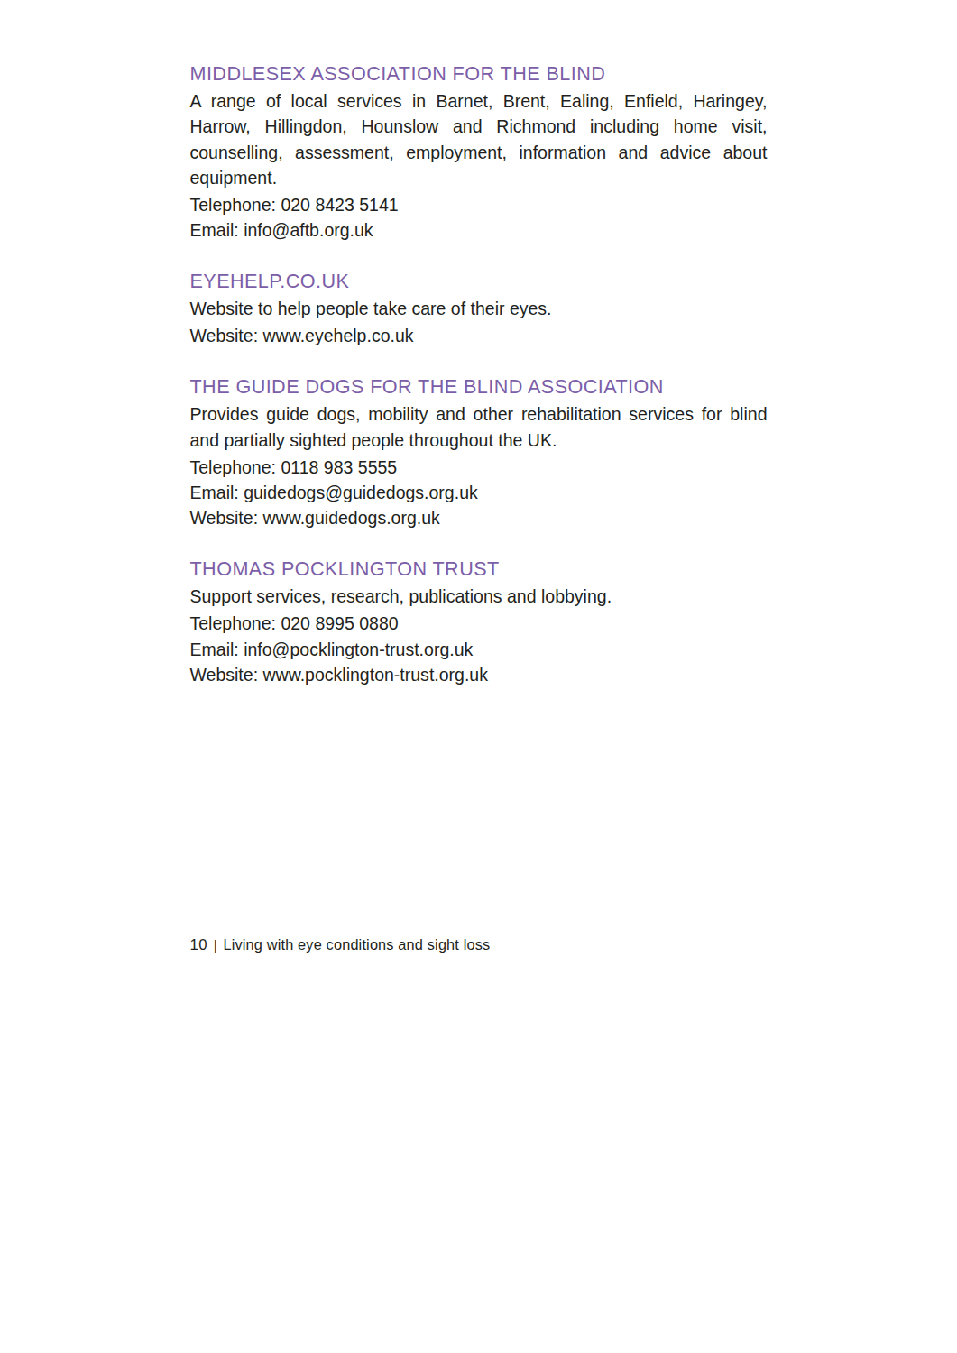Middlesex Association for the Blind
A range of local services in Barnet, Brent, Ealing, Enfield, Haringey, Harrow, Hillingdon, Hounslow and Richmond including home visit, counselling, assessment, employment, information and advice about equipment.
Telephone: 020 8423 5141
Email: info@aftb.org.uk
eyehelp.co.uk
Website to help people take care of their eyes.
Website: www.eyehelp.co.uk
The Guide Dogs for the Blind Association
Provides guide dogs, mobility and other rehabilitation services for blind and partially sighted people throughout the UK.
Telephone: 0118 983 5555
Email: guidedogs@guidedogs.org.uk
Website: www.guidedogs.org.uk
Thomas Pocklington Trust
Support services, research, publications and lobbying.
Telephone: 020 8995 0880
Email: info@pocklington-trust.org.uk
Website: www.pocklington-trust.org.uk
10|Living with eye conditions and sight loss